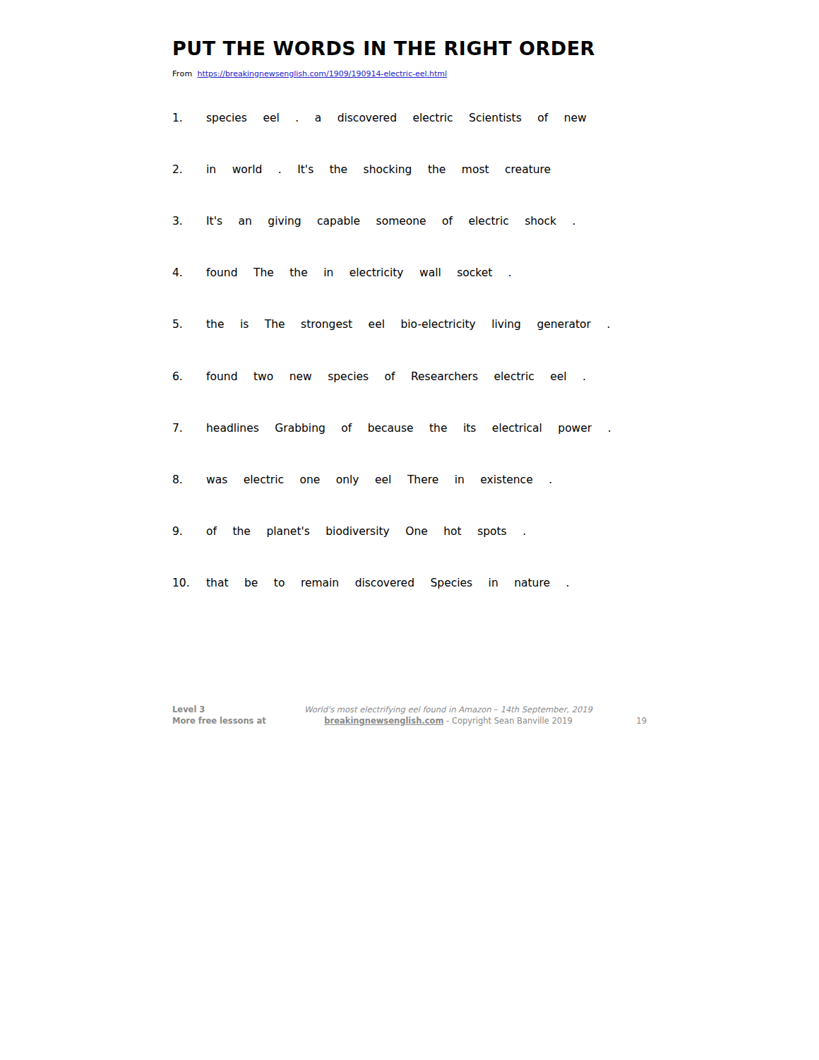PUT THE WORDS IN THE RIGHT ORDER
From https://breakingnewsenglish.com/1909/190914-electric-eel.html
1. species eel. adiscovered electric Scientists of new
2. in world. It's the shocking the most creature
3. It's an giving capable someone of electric shock.
4. found The the in electricity wall socket.
5. the is The strongest eel bio-electricity living generator.
6. found two new species of Researchers electric eel.
7. headlines Grabbing of because the its electrical power.
8. was electric one only eel There in existence.
9. of the planet's biodiversity One hot spots.
10. that be to remain discovered Species in nature.
Level 3
World's most electrifying eel found in Amazon – 14th September, 2019
More free lessons at
breakingnewsenglish.com - Copyright Sean Banville 2019
19